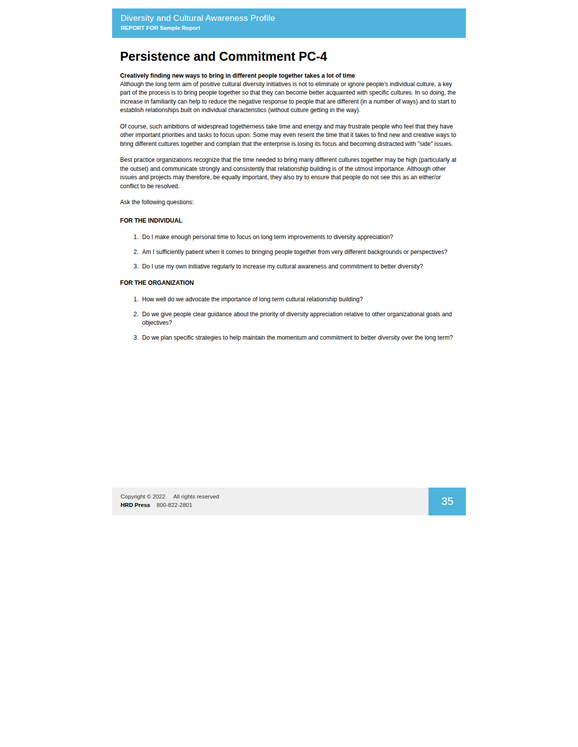Diversity and Cultural Awareness Profile
REPORT FOR Sample Report
Persistence and Commitment PC-4
Creatively finding new ways to bring in different people together takes a lot of time
Although the long term aim of positive cultural diversity initiatives is not to eliminate or ignore people's individual culture, a key part of the process is to bring people together so that they can become better acquainted with specific cultures. In so doing, the increase in familiarity can help to reduce the negative response to people that are different (in a number of ways) and to start to establish relationships built on individual characteristics (without culture getting in the way).
Of course, such ambitions of widespread togetherness take time and energy and may frustrate people who feel that they have other important priorities and tasks to focus upon. Some may even resent the time that it takes to find new and creative ways to bring different cultures together and complain that the enterprise is losing its focus and becoming distracted with "side" issues.
Best practice organizations recognize that the time needed to bring many different cultures together may be high (particularly at the outset) and communicate strongly and consistently that relationship building is of the utmost importance. Although other issues and projects may therefore, be equally important, they also try to ensure that people do not see this as an either/or conflict to be resolved.
Ask the following questions:
FOR THE INDIVIDUAL
Do I make enough personal time to focus on long term improvements to diversity appreciation?
Am I sufficiently patient when it comes to bringing people together from very different backgrounds or perspectives?
Do I use my own initiative regularly to increase my cultural awareness and commitment to better diversity?
FOR THE ORGANIZATION
How well do we advocate the importance of long term cultural relationship building?
Do we give people clear guidance about the priority of diversity appreciation relative to other organizational goals and objectives?
Do we plan specific strategies to help maintain the momentum and commitment to better diversity over the long term?
Copyright © 2022 All rights reserved
HRD Press 800-822-2801
35